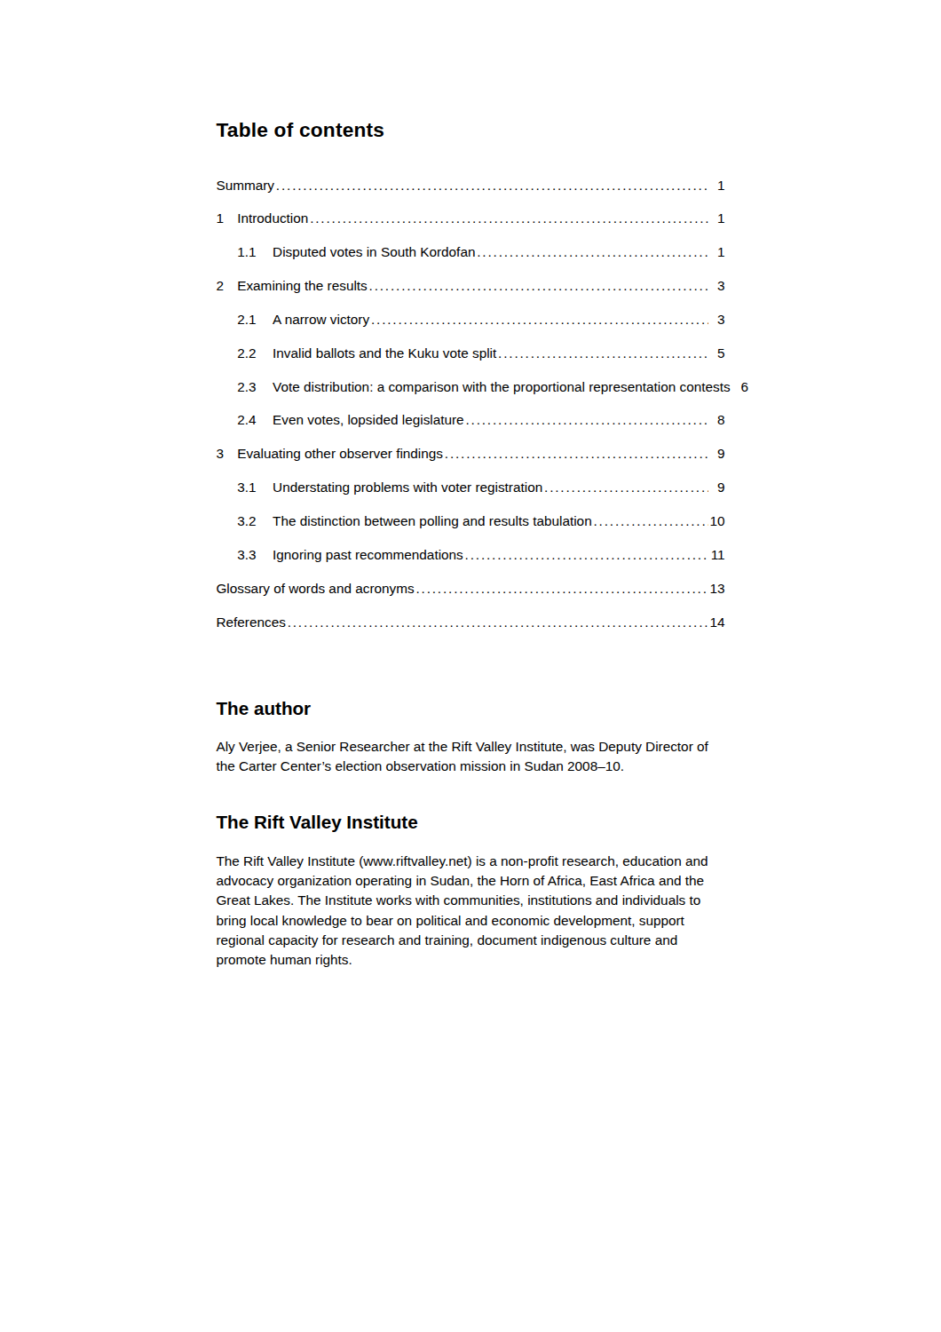Table of contents
Summary .................................................................................................................................. 1
1 Introduction ............................................................................................................................. 1
1.1 Disputed votes in South Kordofan ....................................................................................... 1
2 Examining the results .............................................................................................................. 3
2.1 A narrow victory ......................................................................................................... 3
2.2 Invalid ballots and the Kuku vote split ................................................................................ 5
2.3 Vote distribution: a comparison with the proportional representation contests ................. 6
2.4 Even votes, lopsided legislature .......................................................................................... 8
3 Evaluating other observer findings .............................................................................................. 9
3.1 Understating problems with voter registration ..................................................................... 9
3.2 The distinction between polling and results tabulation ..................................................... 10
3.3 Ignoring past recommendations .......................................................................................... 11
Glossary of words and acronyms ....................................................................................................... 13
References ....................................................................................................................................... 14
The author
Aly Verjee, a Senior Researcher at the Rift Valley Institute, was Deputy Director of the Carter Center’s election observation mission in Sudan 2008–10.
The Rift Valley Institute
The Rift Valley Institute (www.riftvalley.net) is a non-profit research, education and
advocacy organization operating in Sudan, the Horn of Africa, East Africa and the Great Lakes. The Institute works with communities, institutions and individuals to bring local knowledge to bear on political and economic development, support regional capacity for research and training, document indigenous culture and promote human rights.